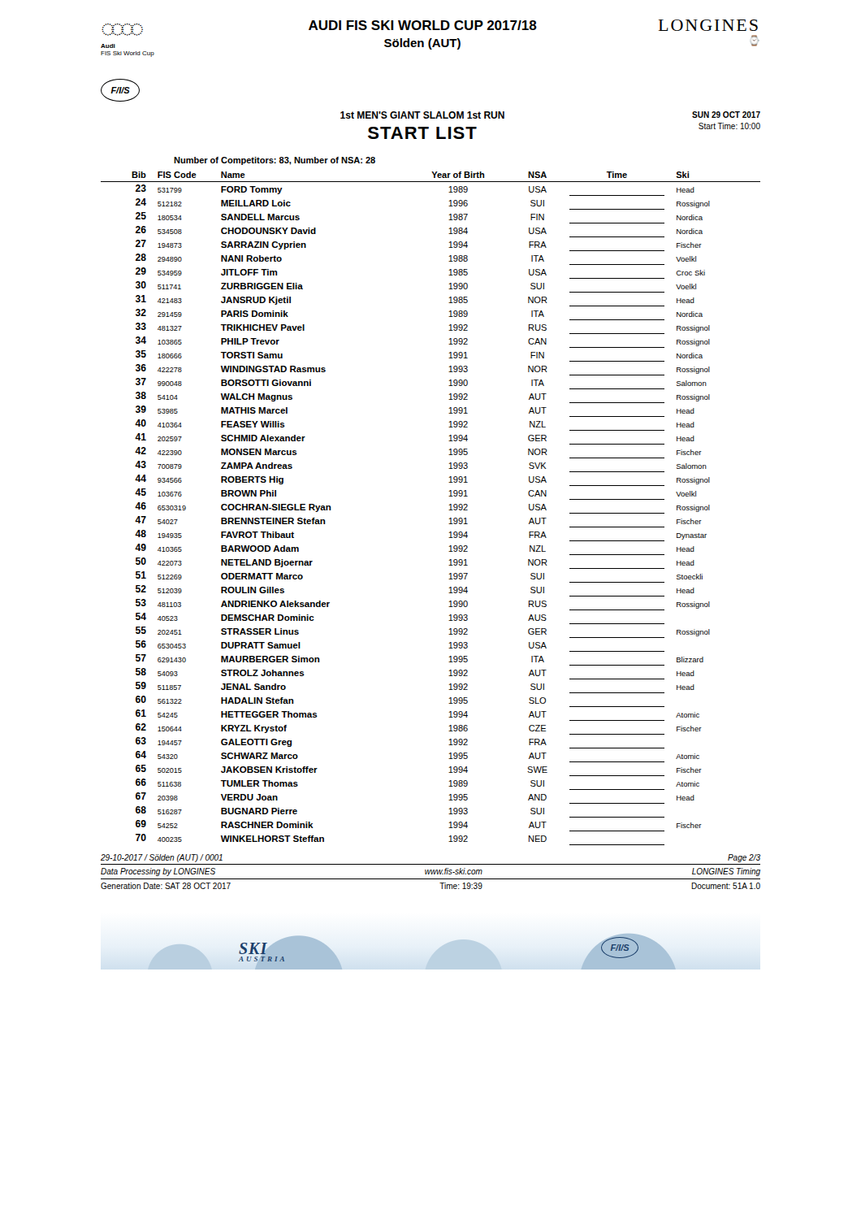◌◌◌◌
AudiFIS Ski World Cup
F/I/S
AUDI FIS SKI WORLD CUP 2017/18
Sölden (AUT)
LONGINES
⌚
1st MEN'S GIANT SLALOM 1st RUN
START LIST
SUN 29 OCT 2017
Start Time: 10:00
Number of Competitors: 83, Number of NSA: 28
| Bib | FIS Code | Name | Year of Birth | NSA | Time | Ski |
| --- | --- | --- | --- | --- | --- | --- |
| 23 | 531799 | FORD Tommy | 1989 | USA | | Head |
| 24 | 512182 | MEILLARD Loic | 1996 | SUI | | Rossignol |
| 25 | 180534 | SANDELL Marcus | 1987 | FIN | | Nordica |
| 26 | 534508 | CHODOUNSKY David | 1984 | USA | | Nordica |
| 27 | 194873 | SARRAZIN Cyprien | 1994 | FRA | | Fischer |
| 28 | 294890 | NANI Roberto | 1988 | ITA | | Voelkl |
| 29 | 534959 | JITLOFF Tim | 1985 | USA | | Croc Ski |
| 30 | 511741 | ZURBRIGGEN Elia | 1990 | SUI | | Voelkl |
| 31 | 421483 | JANSRUD Kjetil | 1985 | NOR | | Head |
| 32 | 291459 | PARIS Dominik | 1989 | ITA | | Nordica |
| 33 | 481327 | TRIKHICHEV Pavel | 1992 | RUS | | Rossignol |
| 34 | 103865 | PHILP Trevor | 1992 | CAN | | Rossignol |
| 35 | 180666 | TORSTI Samu | 1991 | FIN | | Nordica |
| 36 | 422278 | WINDINGSTAD Rasmus | 1993 | NOR | | Rossignol |
| 37 | 990048 | BORSOTTI Giovanni | 1990 | ITA | | Salomon |
| 38 | 54104 | WALCH Magnus | 1992 | AUT | | Rossignol |
| 39 | 53985 | MATHIS Marcel | 1991 | AUT | | Head |
| 40 | 410364 | FEASEY Willis | 1992 | NZL | | Head |
| 41 | 202597 | SCHMID Alexander | 1994 | GER | | Head |
| 42 | 422390 | MONSEN Marcus | 1995 | NOR | | Fischer |
| 43 | 700879 | ZAMPA Andreas | 1993 | SVK | | Salomon |
| 44 | 934566 | ROBERTS Hig | 1991 | USA | | Rossignol |
| 45 | 103676 | BROWN Phil | 1991 | CAN | | Voelkl |
| 46 | 6530319 | COCHRAN-SIEGLE Ryan | 1992 | USA | | Rossignol |
| 47 | 54027 | BRENNSTEINER Stefan | 1991 | AUT | | Fischer |
| 48 | 194935 | FAVROT Thibaut | 1994 | FRA | | Dynastar |
| 49 | 410365 | BARWOOD Adam | 1992 | NZL | | Head |
| 50 | 422073 | NETELAND Bjoernar | 1991 | NOR | | Head |
| 51 | 512269 | ODERMATT Marco | 1997 | SUI | | Stoeckli |
| 52 | 512039 | ROULIN Gilles | 1994 | SUI | | Head |
| 53 | 481103 | ANDRIENKO Aleksander | 1990 | RUS | | Rossignol |
| 54 | 40523 | DEMSCHAR Dominic | 1993 | AUS | | |
| 55 | 202451 | STRASSER Linus | 1992 | GER | | Rossignol |
| 56 | 6530453 | DUPRATT Samuel | 1993 | USA | | |
| 57 | 6291430 | MAURBERGER Simon | 1995 | ITA | | Blizzard |
| 58 | 54093 | STROLZ Johannes | 1992 | AUT | | Head |
| 59 | 511857 | JENAL Sandro | 1992 | SUI | | Head |
| 60 | 561322 | HADALIN Stefan | 1995 | SLO | | |
| 61 | 54245 | HETTEGGER Thomas | 1994 | AUT | | Atomic |
| 62 | 150644 | KRYZL Krystof | 1986 | CZE | | Fischer |
| 63 | 194457 | GALEOTTI Greg | 1992 | FRA | | |
| 64 | 54320 | SCHWARZ Marco | 1995 | AUT | | Atomic |
| 65 | 502015 | JAKOBSEN Kristoffer | 1994 | SWE | | Fischer |
| 66 | 511638 | TUMLER Thomas | 1989 | SUI | | Atomic |
| 67 | 20398 | VERDU Joan | 1995 | AND | | Head |
| 68 | 516287 | BUGNARD Pierre | 1993 | SUI | | |
| 69 | 54252 | RASCHNER Dominik | 1994 | AUT | | Fischer |
| 70 | 400235 | WINKELHORST Steffan | 1992 | NED | | |
29-10-2017 / Sölden (AUT) / 0001
Page 2/3
Data Processing by LONGINES
www.fis-ski.com
LONGINES Timing
Generation Date: SAT 28 OCT 2017
Time: 19:39
Document: 51A 1.0
SKIAUSTRIA
F/I/S